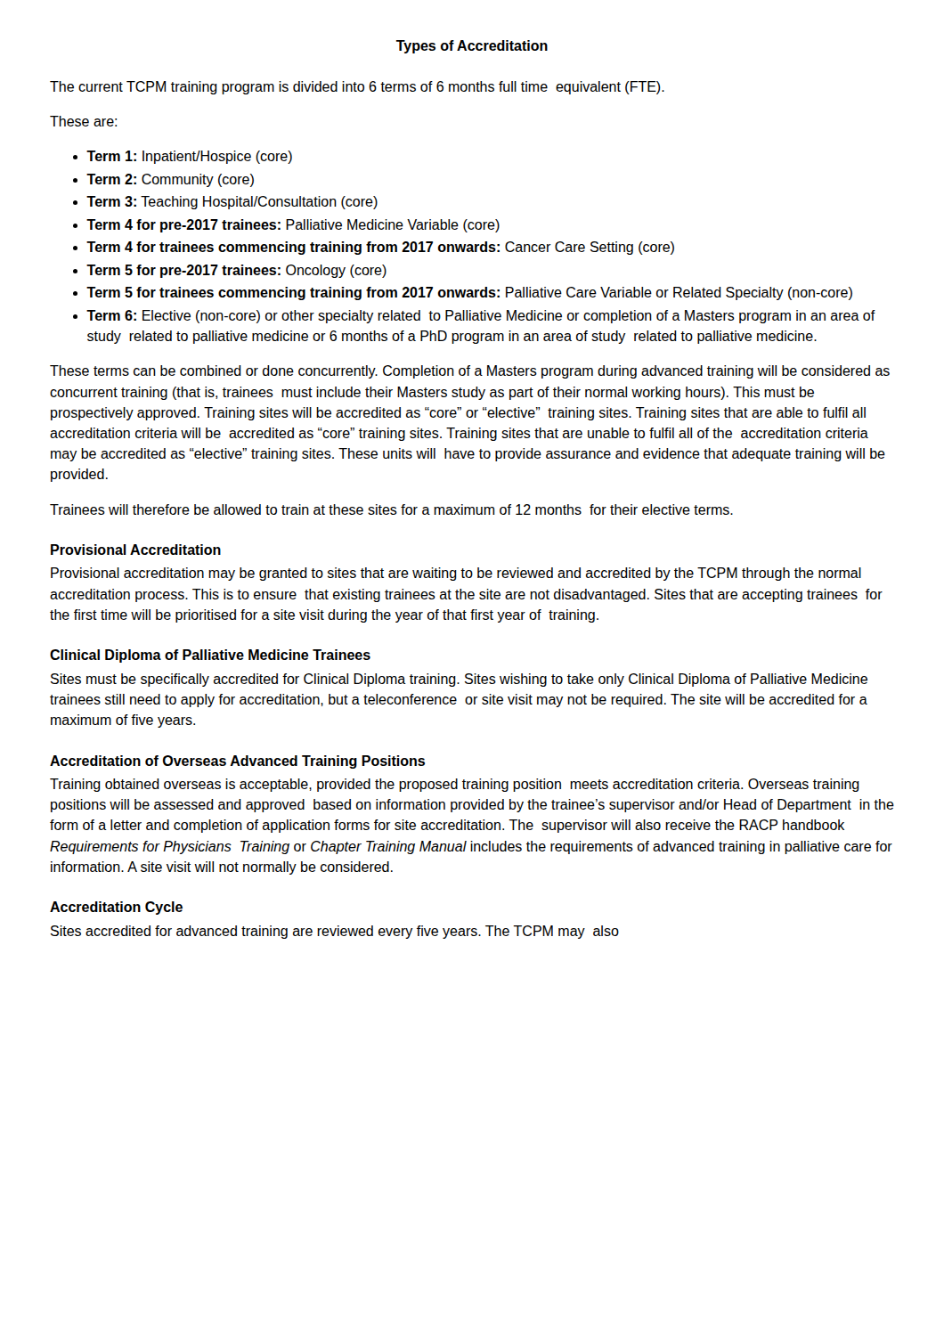Types of Accreditation
The current TCPM training program is divided into 6 terms of 6 months full time equivalent (FTE).
These are:
Term 1: Inpatient/Hospice (core)
Term 2: Community (core)
Term 3: Teaching Hospital/Consultation (core)
Term 4 for pre-2017 trainees: Palliative Medicine Variable (core)
Term 4 for trainees commencing training from 2017 onwards: Cancer Care Setting (core)
Term 5 for pre-2017 trainees: Oncology (core)
Term 5 for trainees commencing training from 2017 onwards: Palliative Care Variable or Related Specialty (non-core)
Term 6: Elective (non-core) or other specialty related to Palliative Medicine or completion of a Masters program in an area of study related to palliative medicine or 6 months of a PhD program in an area of study related to palliative medicine.
These terms can be combined or done concurrently. Completion of a Masters program during advanced training will be considered as concurrent training (that is, trainees must include their Masters study as part of their normal working hours). This must be prospectively approved. Training sites will be accredited as “core” or “elective” training sites. Training sites that are able to fulfil all accreditation criteria will be accredited as “core” training sites. Training sites that are unable to fulfil all of the accreditation criteria may be accredited as “elective” training sites. These units will have to provide assurance and evidence that adequate training will be provided.
Trainees will therefore be allowed to train at these sites for a maximum of 12 months for their elective terms.
Provisional Accreditation
Provisional accreditation may be granted to sites that are waiting to be reviewed and accredited by the TCPM through the normal accreditation process. This is to ensure that existing trainees at the site are not disadvantaged. Sites that are accepting trainees for the first time will be prioritised for a site visit during the year of that first year of training.
Clinical Diploma of Palliative Medicine Trainees
Sites must be specifically accredited for Clinical Diploma training. Sites wishing to take only Clinical Diploma of Palliative Medicine trainees still need to apply for accreditation, but a teleconference or site visit may not be required. The site will be accredited for a maximum of five years.
Accreditation of Overseas Advanced Training Positions
Training obtained overseas is acceptable, provided the proposed training position meets accreditation criteria. Overseas training positions will be assessed and approved based on information provided by the trainee’s supervisor and/or Head of Department in the form of a letter and completion of application forms for site accreditation. The supervisor will also receive the RACP handbook Requirements for Physicians Training or Chapter Training Manual includes the requirements of advanced training in palliative care for information. A site visit will not normally be considered.
Accreditation Cycle
Sites accredited for advanced training are reviewed every five years. The TCPM may also